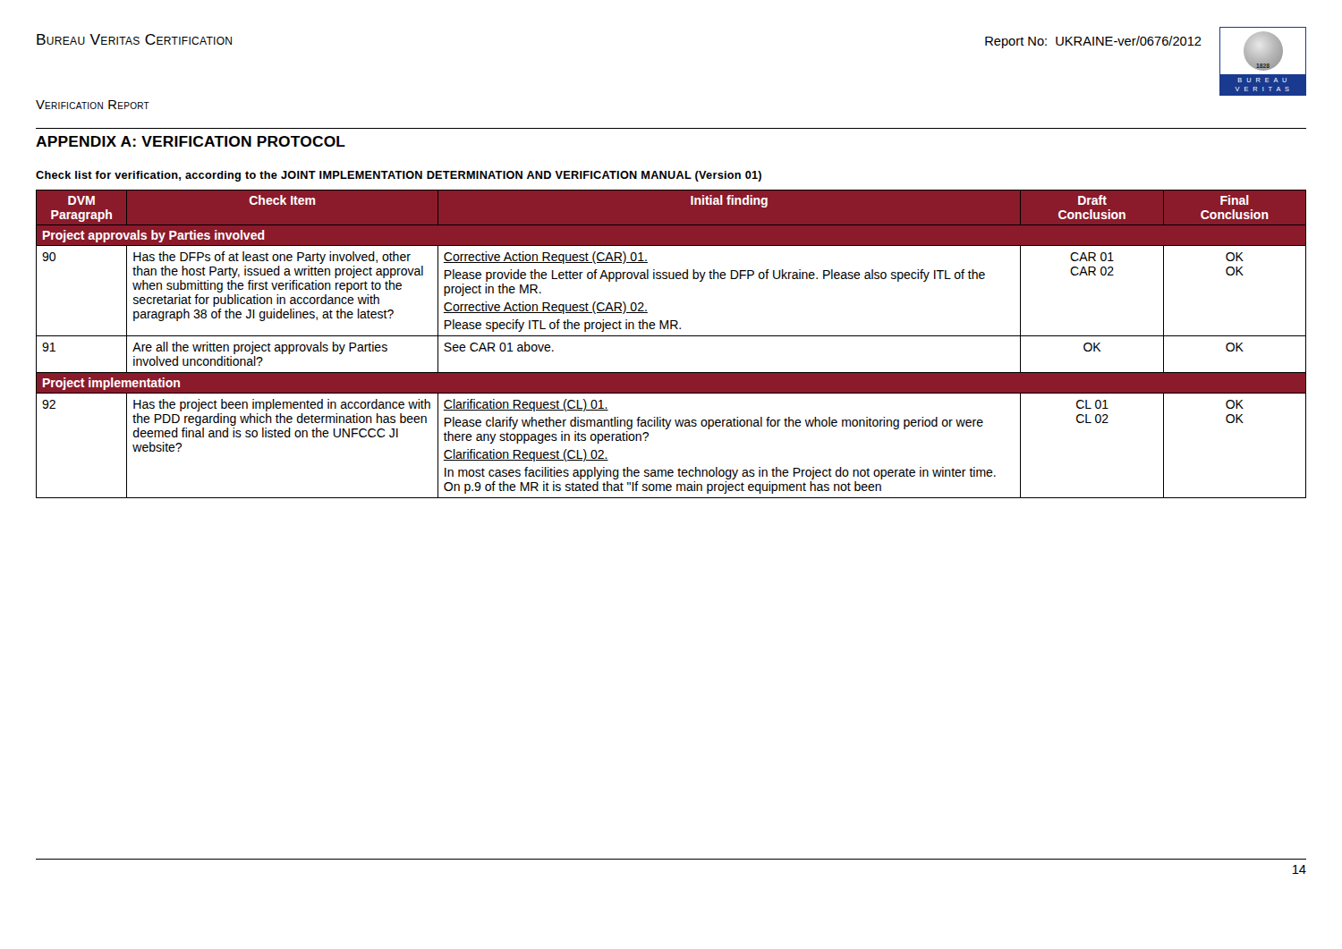Bureau Veritas Certification
Report No: UKRAINE-ver/0676/2012
B U R E A U
V E R I T A S
Verification Report
APPENDIX A: VERIFICATION PROTOCOL
Check list for verification, according to the JOINT IMPLEMENTATION DETERMINATION AND VERIFICATION MANUAL (Version 01)
| DVM Paragraph | Check Item | Initial finding | Draft Conclusion | Final Conclusion |
| --- | --- | --- | --- | --- |
| Project approvals by Parties involved |
| 90 | Has the DFPs of at least one Party involved, other than the host Party, issued a written project approval when submitting the first verification report to the secretariat for publication in accordance with paragraph 38 of the JI guidelines, at the latest? | Corrective Action Request (CAR) 01. Please provide the Letter of Approval issued by the DFP of Ukraine. Please also specify ITL of the project in the MR. Corrective Action Request (CAR) 02. Please specify ITL of the project in the MR. | CAR 01 CAR 02 | OK OK |
| 91 | Are all the written project approvals by Parties involved unconditional? | See CAR 01 above. | OK | OK |
| Project implementation |
| 92 | Has the project been implemented in accordance with the PDD regarding which the determination has been deemed final and is so listed on the UNFCCC JI website? | Clarification Request (CL) 01. Please clarify whether dismantling facility was operational for the whole monitoring period or were there any stoppages in its operation? Clarification Request (CL) 02. In most cases facilities applying the same technology as in the Project do not operate in winter time. On p.9 of the MR it is stated that "If some main project equipment has not been | CL 01 CL 02 | OK OK |
14